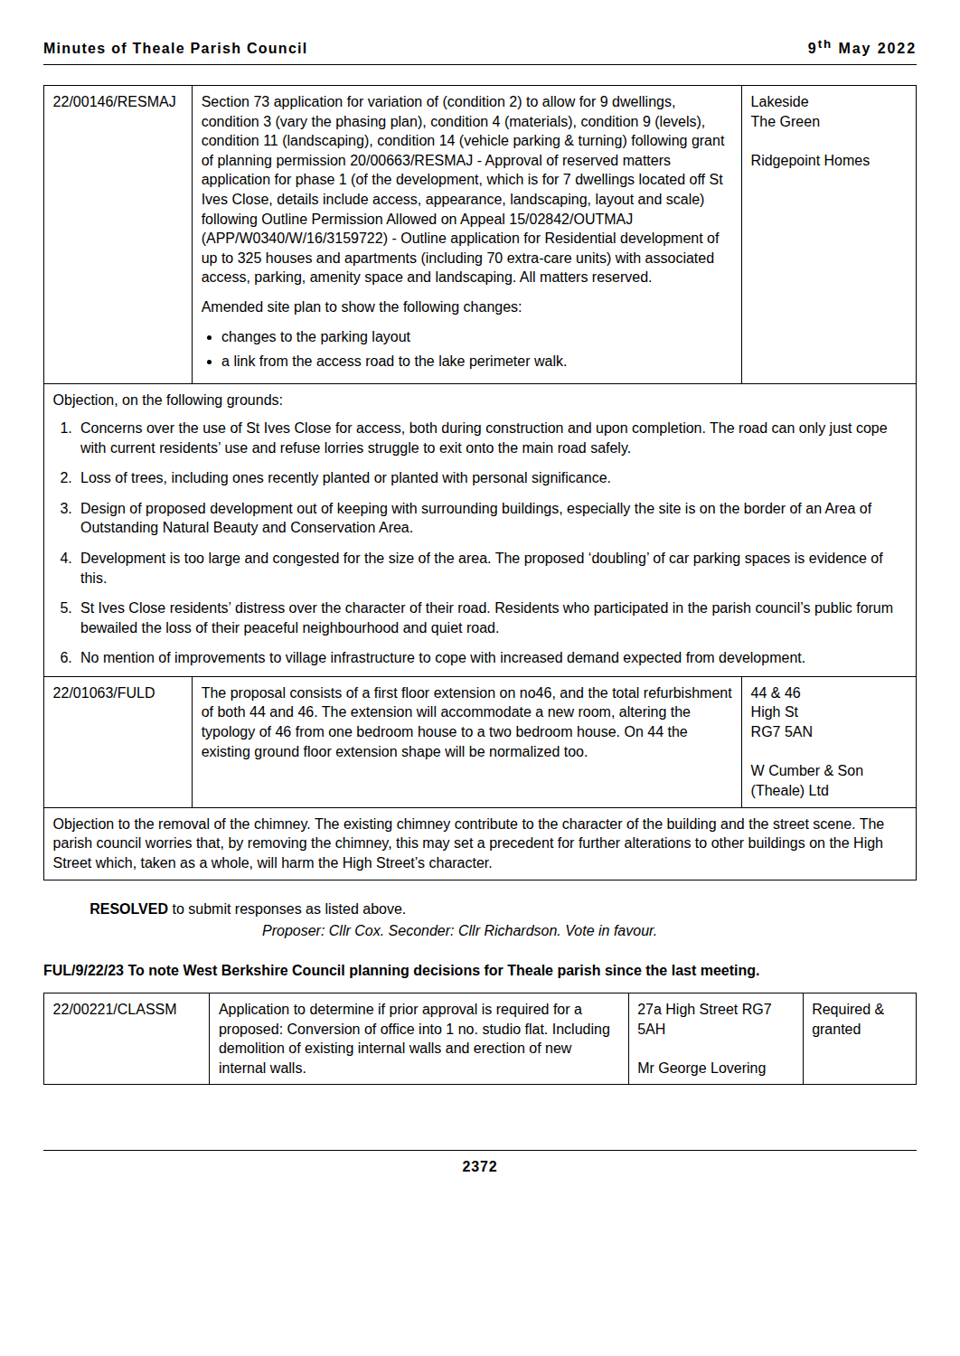Minutes of Theale Parish Council 9th May 2022
| 22/00146/RESMAJ | Section 73 application for variation of (condition 2) to allow for 9 dwellings, condition 3 (vary the phasing plan), condition 4 (materials), condition 9 (levels), condition 11 (landscaping), condition 14 (vehicle parking & turning) following grant of planning permission 20/00663/RESMAJ - Approval of reserved matters application for phase 1 (of the development, which is for 7 dwellings located off St Ives Close, details include access, appearance, landscaping, layout and scale) following Outline Permission Allowed on Appeal 15/02842/OUTMAJ (APP/W0340/W/16/3159722) - Outline application for Residential development of up to 325 houses and apartments (including 70 extra-care units) with associated access, parking, amenity space and landscaping. All matters reserved. Amended site plan to show the following changes: changes to the parking layout a link from the access road to the lake perimeter walk. | Lakeside The Green Ridgepoint Homes |
| Objection, on the following grounds: Concerns over the use of St Ives Close for access, both during construction and upon completion. The road can only just cope with current residents’ use and refuse lorries struggle to exit onto the main road safely. Loss of trees, including ones recently planted or planted with personal significance. Design of proposed development out of keeping with surrounding buildings, especially the site is on the border of an Area of Outstanding Natural Beauty and Conservation Area. Development is too large and congested for the size of the area. The proposed ‘doubling’ of car parking spaces is evidence of this. St Ives Close residents’ distress over the character of their road. Residents who participated in the parish council’s public forum bewailed the loss of their peaceful neighbourhood and quiet road. No mention of improvements to village infrastructure to cope with increased demand expected from development. |
| 22/01063/FULD | The proposal consists of a first floor extension on no46, and the total refurbishment of both 44 and 46. The extension will accommodate a new room, altering the typology of 46 from one bedroom house to a two bedroom house. On 44 the existing ground floor extension shape will be normalized too. | 44 & 46 High St RG7 5AN W Cumber & Son (Theale) Ltd |
| Objection to the removal of the chimney. The existing chimney contribute to the character of the building and the street scene. The parish council worries that, by removing the chimney, this may set a precedent for further alterations to other buildings on the High Street which, taken as a whole, will harm the High Street’s character. |
RESOLVED to submit responses as listed above.
Proposer: Cllr Cox. Seconder: Cllr Richardson. Vote in favour.
FUL/9/22/23 To note West Berkshire Council planning decisions for Theale parish since the last meeting.
| 22/00221/CLASSM | Application to determine if prior approval is required for a proposed: Conversion of office into 1 no. studio flat. Including demolition of existing internal walls and erection of new internal walls. | 27a High Street RG7 5AH Mr George Lovering | Required & granted |
2372